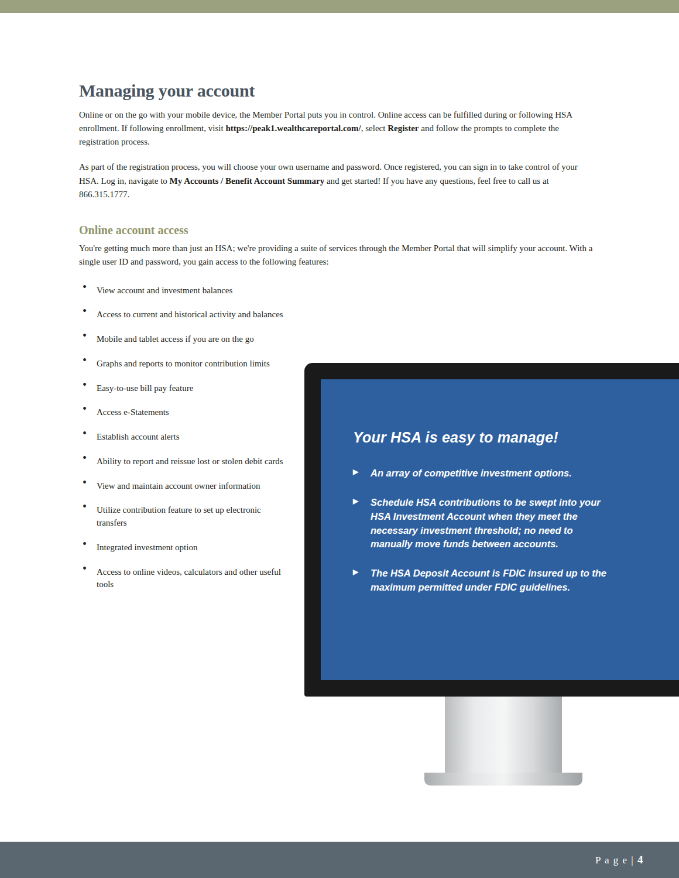Your HSA is easy to manage!
An array of competitive investment options.
Schedule HSA contributions to be swept into your HSA Investment Account when they meet the necessary investment threshold; no need to manually move funds between accounts.
The HSA Deposit Account is FDIC insured up to the maximum permitted under FDIC guidelines.
Managing your account
Online or on the go with your mobile device, the Member Portal puts you in control. Online access can be fulfilled during or following HSA enrollment. If following enrollment, visit https://peak1.wealthcareportal.com/, select Register and follow the prompts to complete the registration process.
As part of the registration process, you will choose your own username and password. Once registered, you can sign in to take control of your HSA. Log in, navigate to My Accounts / Benefit Account Summary and get started! If you have any questions, feel free to call us at 866.315.1777.
Online account access
You're getting much more than just an HSA; we're providing a suite of services through the Member Portal that will simplify your account. With a single user ID and password, you gain access to the following features:
View account and investment balances
Access to current and historical activity and balances
Mobile and tablet access if you are on the go
Graphs and reports to monitor contribution limits
Easy-to-use bill pay feature
Access e-Statements
Establish account alerts
Ability to report and reissue lost or stolen debit cards
View and maintain account owner information
Utilize contribution feature to set up electronic transfers
Integrated investment option
Access to online videos, calculators and other useful tools
P a g e | 4